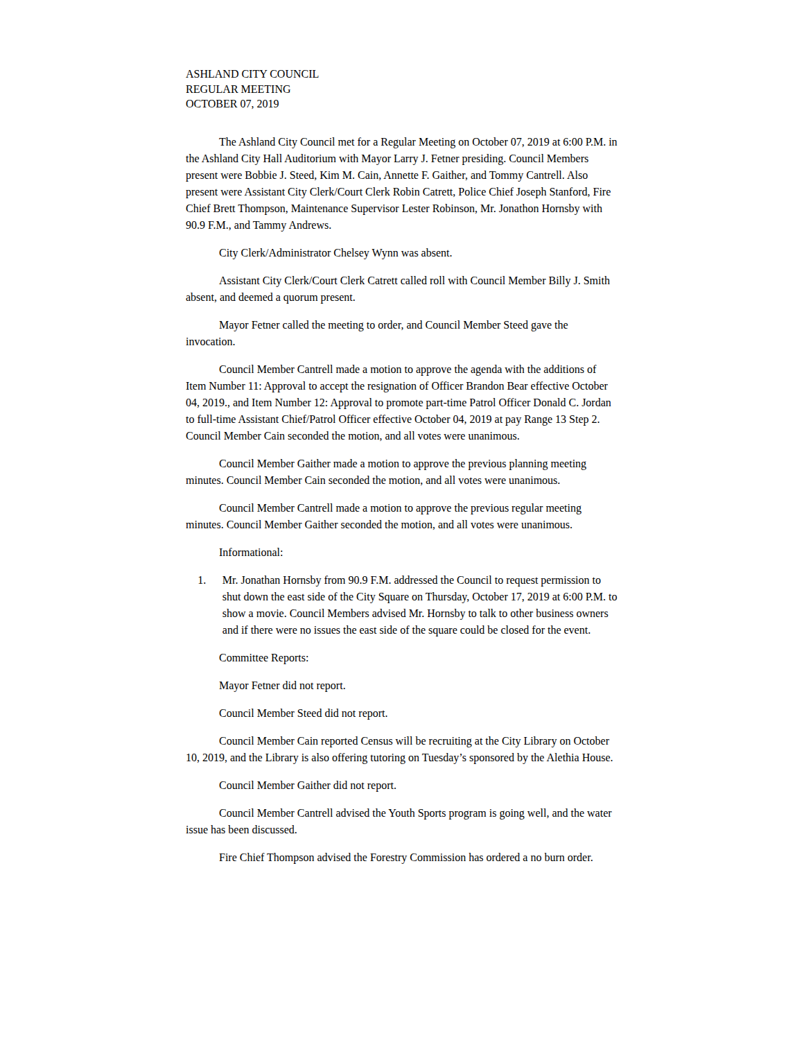ASHLAND CITY COUNCIL
REGULAR MEETING
OCTOBER 07, 2019
The Ashland City Council met for a Regular Meeting on October 07, 2019 at 6:00 P.M. in the Ashland City Hall Auditorium with Mayor Larry J. Fetner presiding. Council Members present were Bobbie J. Steed, Kim M. Cain, Annette F. Gaither, and Tommy Cantrell. Also present were Assistant City Clerk/Court Clerk Robin Catrett, Police Chief Joseph Stanford, Fire Chief Brett Thompson, Maintenance Supervisor Lester Robinson, Mr. Jonathon Hornsby with 90.9 F.M., and Tammy Andrews.
City Clerk/Administrator Chelsey Wynn was absent.
Assistant City Clerk/Court Clerk Catrett called roll with Council Member Billy J. Smith absent, and deemed a quorum present.
Mayor Fetner called the meeting to order, and Council Member Steed gave the invocation.
Council Member Cantrell made a motion to approve the agenda with the additions of Item Number 11: Approval to accept the resignation of Officer Brandon Bear effective October 04, 2019., and Item Number 12: Approval to promote part-time Patrol Officer Donald C. Jordan to full-time Assistant Chief/Patrol Officer effective October 04, 2019 at pay Range 13 Step 2. Council Member Cain seconded the motion, and all votes were unanimous.
Council Member Gaither made a motion to approve the previous planning meeting minutes. Council Member Cain seconded the motion, and all votes were unanimous.
Council Member Cantrell made a motion to approve the previous regular meeting minutes. Council Member Gaither seconded the motion, and all votes were unanimous.
Informational:
Mr. Jonathan Hornsby from 90.9 F.M. addressed the Council to request permission to shut down the east side of the City Square on Thursday, October 17, 2019 at 6:00 P.M. to show a movie. Council Members advised Mr. Hornsby to talk to other business owners and if there were no issues the east side of the square could be closed for the event.
Committee Reports:
Mayor Fetner did not report.
Council Member Steed did not report.
Council Member Cain reported Census will be recruiting at the City Library on October 10, 2019, and the Library is also offering tutoring on Tuesday’s sponsored by the Alethia House.
Council Member Gaither did not report.
Council Member Cantrell advised the Youth Sports program is going well, and the water issue has been discussed.
Fire Chief Thompson advised the Forestry Commission has ordered a no burn order.